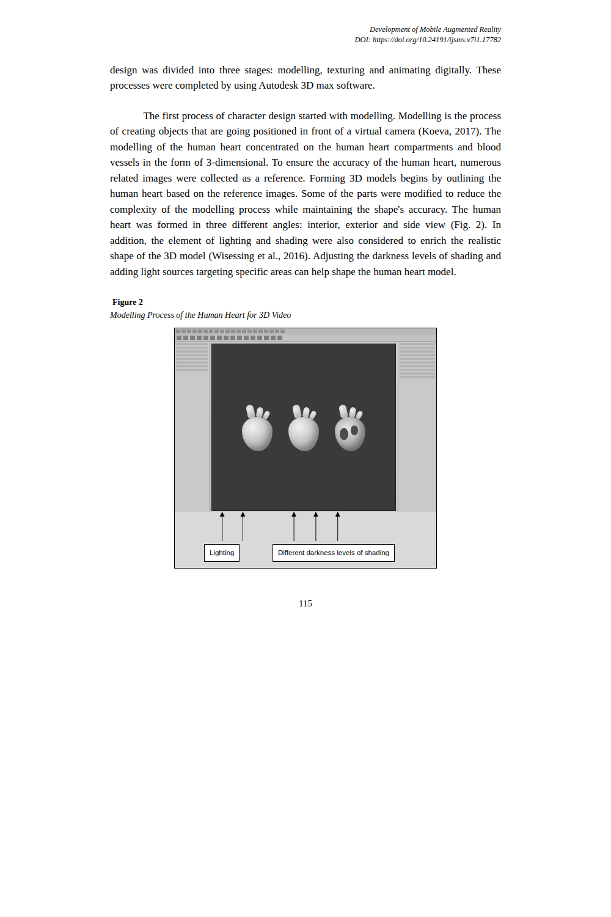Development of Mobile Augmented Reality
DOI: https://doi.org/10.24191/ijsms.v7i1.17782
design was divided into three stages: modelling, texturing and animating digitally. These processes were completed by using Autodesk 3D max software.
The first process of character design started with modelling. Modelling is the process of creating objects that are going positioned in front of a virtual camera (Koeva, 2017). The modelling of the human heart concentrated on the human heart compartments and blood vessels in the form of 3-dimensional. To ensure the accuracy of the human heart, numerous related images were collected as a reference. Forming 3D models begins by outlining the human heart based on the reference images. Some of the parts were modified to reduce the complexity of the modelling process while maintaining the shape's accuracy. The human heart was formed in three different angles: interior, exterior and side view (Fig. 2). In addition, the element of lighting and shading were also considered to enrich the realistic shape of the 3D model (Wisessing et al., 2016). Adjusting the darkness levels of shading and adding light sources targeting specific areas can help shape the human heart model.
Figure 2
Modelling Process of the Human Heart for 3D Video
Lighting
Different darkness levels of shading
115